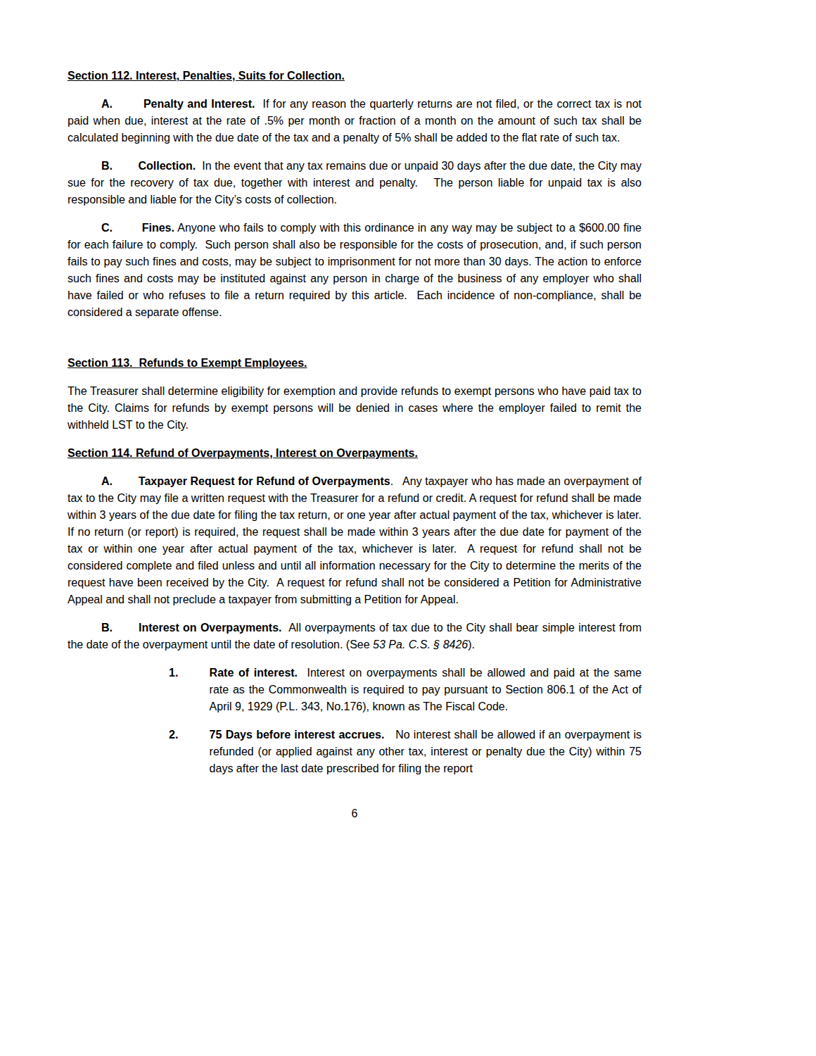Section 112. Interest, Penalties, Suits for Collection.
A. Penalty and Interest. If for any reason the quarterly returns are not filed, or the correct tax is not paid when due, interest at the rate of .5% per month or fraction of a month on the amount of such tax shall be calculated beginning with the due date of the tax and a penalty of 5% shall be added to the flat rate of such tax.
B. Collection. In the event that any tax remains due or unpaid 30 days after the due date, the City may sue for the recovery of tax due, together with interest and penalty. The person liable for unpaid tax is also responsible and liable for the City’s costs of collection.
C. Fines. Anyone who fails to comply with this ordinance in any way may be subject to a $600.00 fine for each failure to comply. Such person shall also be responsible for the costs of prosecution, and, if such person fails to pay such fines and costs, may be subject to imprisonment for not more than 30 days. The action to enforce such fines and costs may be instituted against any person in charge of the business of any employer who shall have failed or who refuses to file a return required by this article. Each incidence of non-compliance, shall be considered a separate offense.
Section 113. Refunds to Exempt Employees.
The Treasurer shall determine eligibility for exemption and provide refunds to exempt persons who have paid tax to the City. Claims for refunds by exempt persons will be denied in cases where the employer failed to remit the withheld LST to the City.
Section 114. Refund of Overpayments, Interest on Overpayments.
A. Taxpayer Request for Refund of Overpayments. Any taxpayer who has made an overpayment of tax to the City may file a written request with the Treasurer for a refund or credit. A request for refund shall be made within 3 years of the due date for filing the tax return, or one year after actual payment of the tax, whichever is later. If no return (or report) is required, the request shall be made within 3 years after the due date for payment of the tax or within one year after actual payment of the tax, whichever is later. A request for refund shall not be considered complete and filed unless and until all information necessary for the City to determine the merits of the request have been received by the City. A request for refund shall not be considered a Petition for Administrative Appeal and shall not preclude a taxpayer from submitting a Petition for Appeal.
B. Interest on Overpayments. All overpayments of tax due to the City shall bear simple interest from the date of the overpayment until the date of resolution. (See 53 Pa. C.S. § 8426).
1. Rate of interest. Interest on overpayments shall be allowed and paid at the same rate as the Commonwealth is required to pay pursuant to Section 806.1 of the Act of April 9, 1929 (P.L. 343, No.176), known as The Fiscal Code.
2. 75 Days before interest accrues. No interest shall be allowed if an overpayment is refunded (or applied against any other tax, interest or penalty due the City) within 75 days after the last date prescribed for filing the report
6